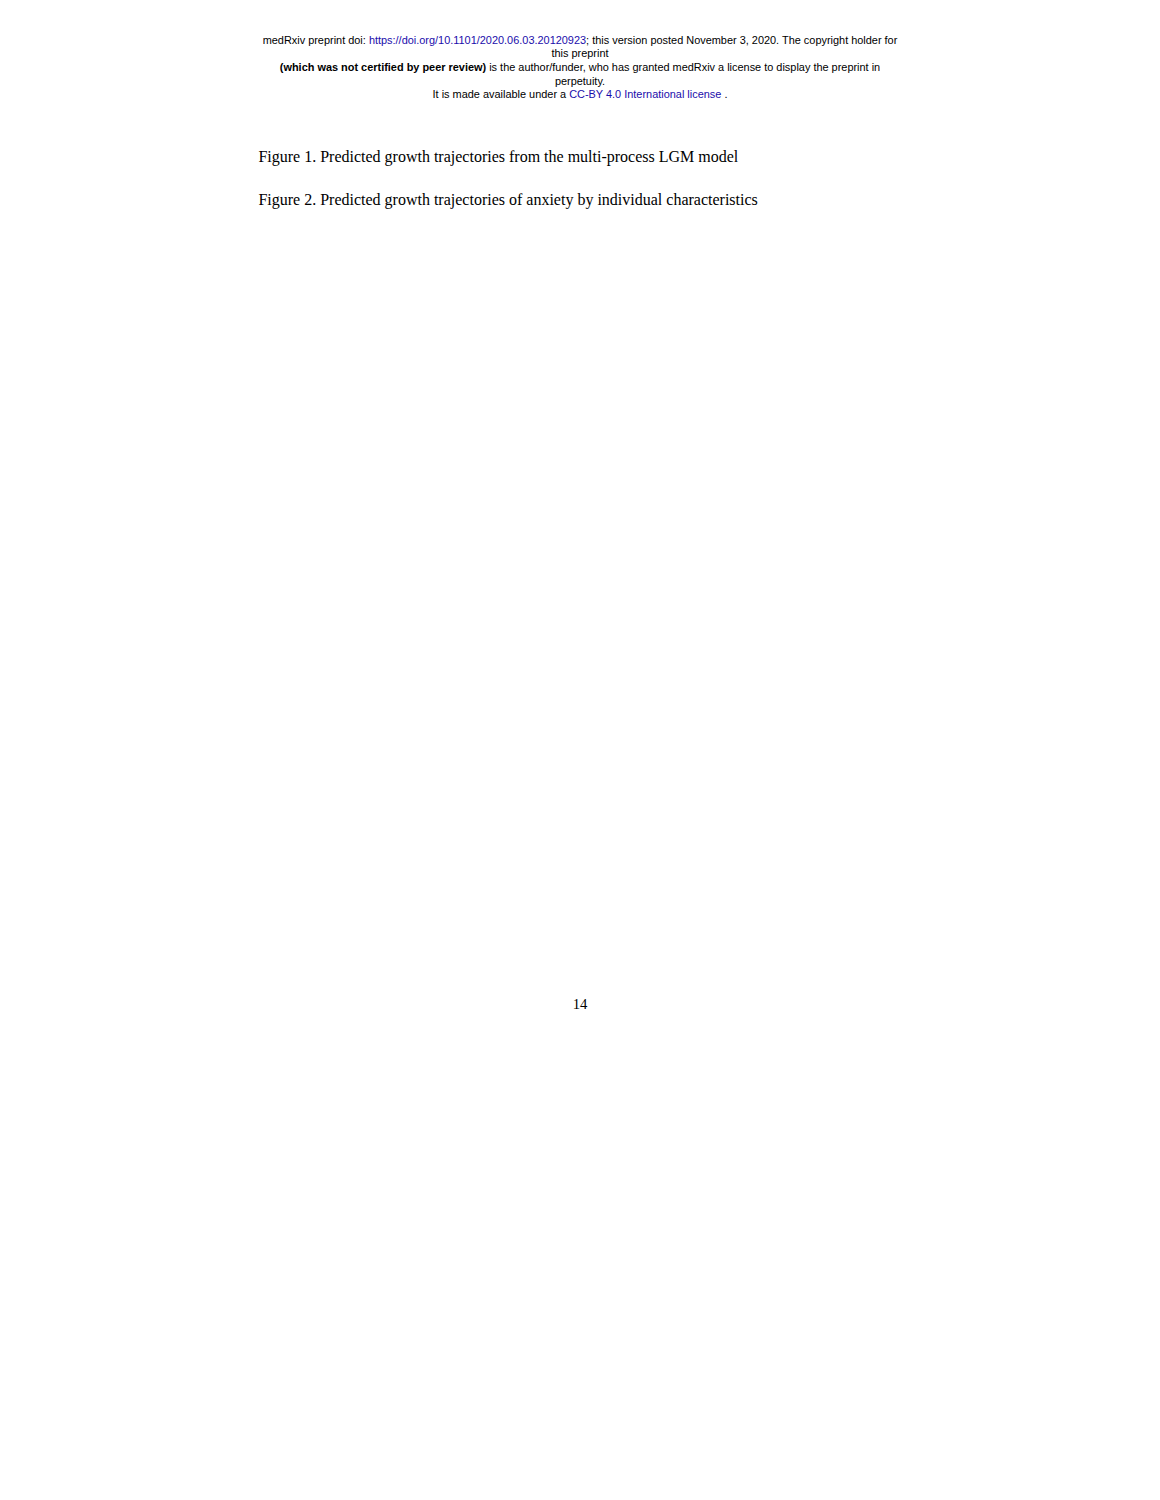medRxiv preprint doi: https://doi.org/10.1101/2020.06.03.20120923; this version posted November 3, 2020. The copyright holder for this preprint
(which was not certified by peer review) is the author/funder, who has granted medRxiv a license to display the preprint in perpetuity.
It is made available under a CC-BY 4.0 International license .
Figure 1. Predicted growth trajectories from the multi-process LGM model
Figure 2. Predicted growth trajectories of anxiety by individual characteristics
14